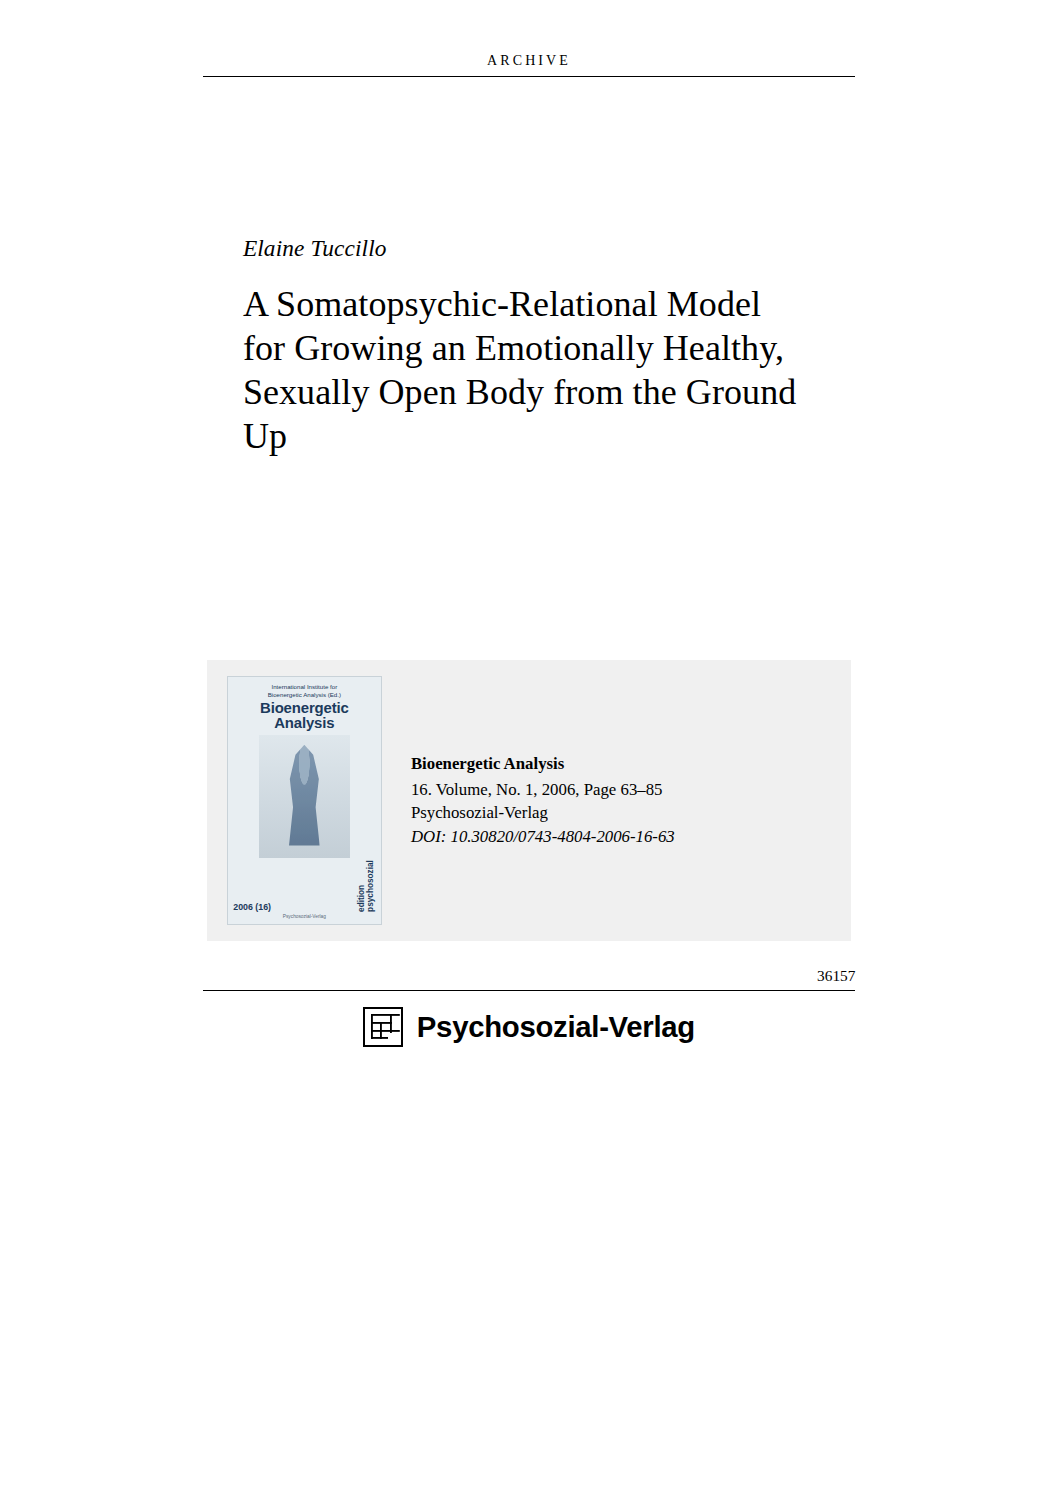Archive
Elaine Tuccillo
A Somatopsychic-Relational Model for Growing an Emotionally Healthy, Sexually Open Body from the Ground Up
International Institute for
Bioenergetic Analysis (Ed.)
Bioenergetic
Analysis
2006 (16)
edition
psychosozial
Psychosozial-Verlag
Bioenergetic Analysis
16. Volume, No. 1, 2006, Page 63–85
Psychosozial-Verlag
DOI: 10.30820/0743-4804-2006-16-63
36157
Psychosozial-Verlag